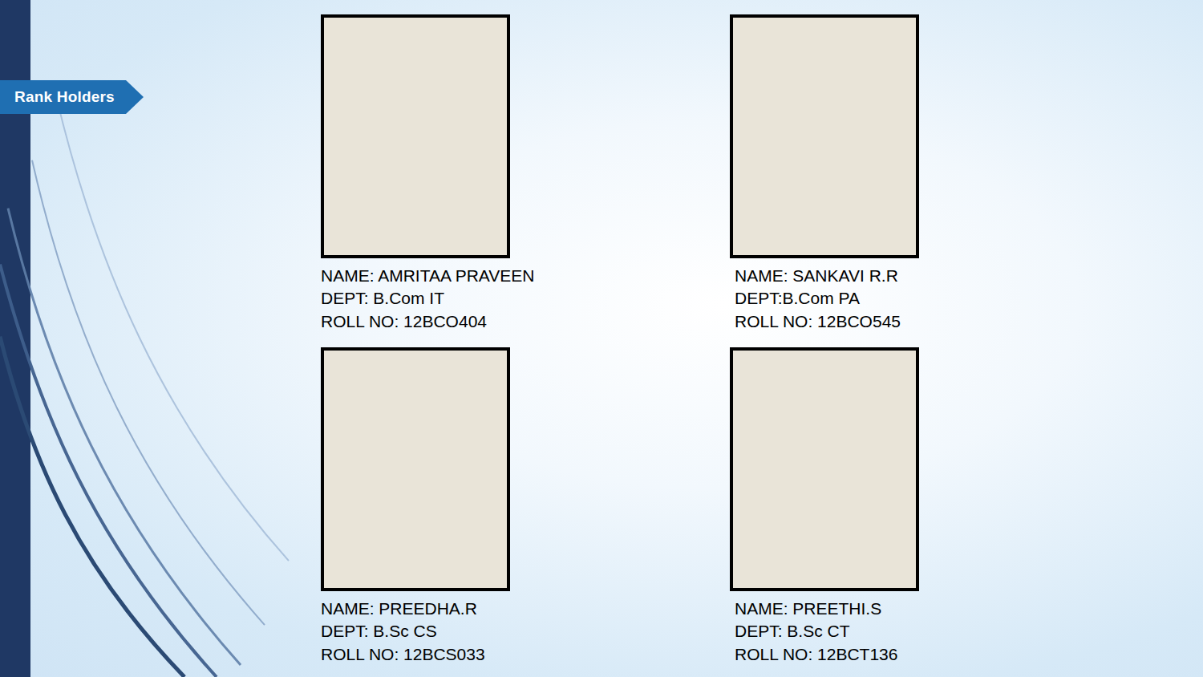Rank Holders
NAME: AMRITAA PRAVEEN DEPT: B.Com IT ROLL NO: 12BCO404
NAME: SANKAVI R.R DEPT:B.Com PA ROLL NO: 12BCO545
NAME: PREEDHA.R DEPT: B.Sc CS ROLL NO: 12BCS033
NAME: PREETHI.S DEPT: B.Sc CT ROLL NO: 12BCT136